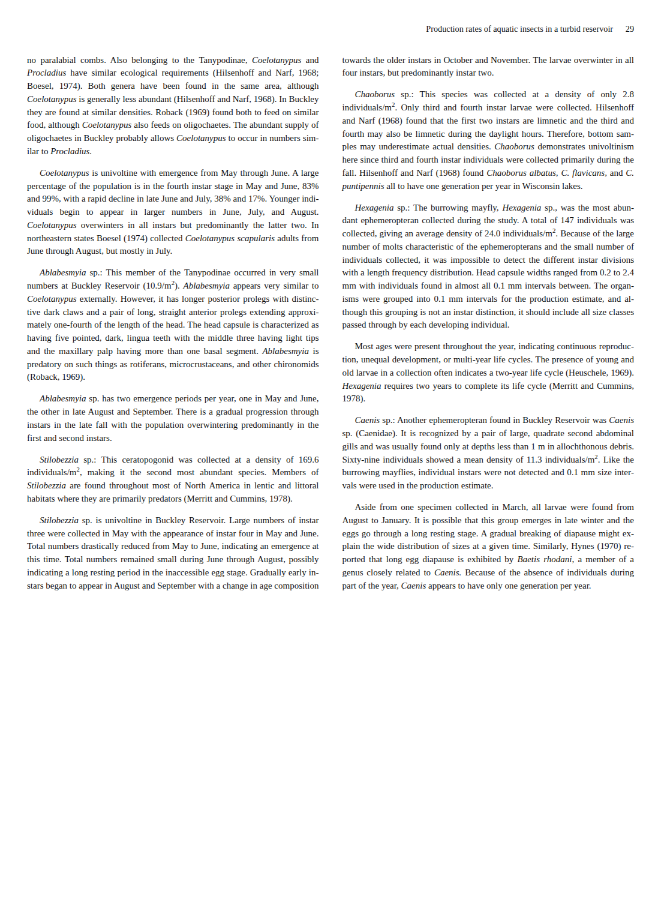Production rates of aquatic insects in a turbid reservoir 29
no paralabial combs. Also belonging to the Tanypodinae, Coelotanypus and Procladius have similar ecological requirements (Hilsenhoff and Narf, 1968; Boesel, 1974). Both genera have been found in the same area, although Coelotanypus is generally less abundant (Hilsenhoff and Narf, 1968). In Buckley they are found at similar densities. Roback (1969) found both to feed on similar food, although Coelotanypus also feeds on oligochaetes. The abundant supply of oligochaetes in Buckley probably allows Coelotanypus to occur in numbers similar to Procladius.
Coelotanypus is univoltine with emergence from May through June. A large percentage of the population is in the fourth instar stage in May and June, 83% and 99%, with a rapid decline in late June and July, 38% and 17%. Younger individuals begin to appear in larger numbers in June, July, and August. Coelotanypus overwinters in all instars but predominantly the latter two. In northeastern states Boesel (1974) collected Coelotanypus scapularis adults from June through August, but mostly in July.
Ablabesmyia sp.: This member of the Tanypodinae occurred in very small numbers at Buckley Reservoir (10.9/m2). Ablabesmyia appears very similar to Coelotanypus externally. However, it has longer posterior prolegs with distinctive dark claws and a pair of long, straight anterior prolegs extending approximately one-fourth of the length of the head. The head capsule is characterized as having five pointed, dark, lingua teeth with the middle three having light tips and the maxillary palp having more than one basal segment. Ablabesmyia is predatory on such things as rotiferans, microcrustaceans, and other chironomids (Roback, 1969).
Ablabesmyia sp. has two emergence periods per year, one in May and June, the other in late August and September. There is a gradual progression through instars in the late fall with the population overwintering predominantly in the first and second instars.
Stilobezzia sp.: This ceratopogonid was collected at a density of 169.6 individuals/m2, making it the second most abundant species. Members of Stilobezzia are found throughout most of North America in lentic and littoral habitats where they are primarily predators (Merritt and Cummins, 1978).
Stilobezzia sp. is univoltine in Buckley Reservoir. Large numbers of instar three were collected in May with the appearance of instar four in May and June. Total numbers drastically reduced from May to June, indicating an emergence at this time. Total numbers remained small during June through August, possibly indicating a long resting period in the inaccessible egg stage. Gradually early instars began to appear in August and September with a change in age composition towards the older instars in October and November. The larvae overwinter in all four instars, but predominantly instar two.
Chaoborus sp.: This species was collected at a density of only 2.8 individuals/m2. Only third and fourth instar larvae were collected. Hilsenhoff and Narf (1968) found that the first two instars are limnetic and the third and fourth may also be limnetic during the daylight hours. Therefore, bottom samples may underestimate actual densities. Chaoborus demonstrates univoltinism here since third and fourth instar individuals were collected primarily during the fall. Hilsenhoff and Narf (1968) found Chaoborus albatus, C. flavicans, and C. puntipennis all to have one generation per year in Wisconsin lakes.
Hexagenia sp.: The burrowing mayfly, Hexagenia sp., was the most abundant ephemeropteran collected during the study. A total of 147 individuals was collected, giving an average density of 24.0 individuals/m2. Because of the large number of molts characteristic of the ephemeropterans and the small number of individuals collected, it was impossible to detect the different instar divisions with a length frequency distribution. Head capsule widths ranged from 0.2 to 2.4 mm with individuals found in almost all 0.1 mm intervals between. The organisms were grouped into 0.1 mm intervals for the production estimate, and although this grouping is not an instar distinction, it should include all size classes passed through by each developing individual.
Most ages were present throughout the year, indicating continuous reproduction, unequal development, or multi-year life cycles. The presence of young and old larvae in a collection often indicates a two-year life cycle (Heuschele, 1969). Hexagenia requires two years to complete its life cycle (Merritt and Cummins, 1978).
Caenis sp.: Another ephemeropteran found in Buckley Reservoir was Caenis sp. (Caenidae). It is recognized by a pair of large, quadrate second abdominal gills and was usually found only at depths less than 1 m in allochthonous debris. Sixty-nine individuals showed a mean density of 11.3 individuals/m2. Like the burrowing mayflies, individual instars were not detected and 0.1 mm size intervals were used in the production estimate.
Aside from one specimen collected in March, all larvae were found from August to January. It is possible that this group emerges in late winter and the eggs go through a long resting stage. A gradual breaking of diapause might explain the wide distribution of sizes at a given time. Similarly, Hynes (1970) reported that long egg diapause is exhibited by Baetis rhodani, a member of a genus closely related to Caenis. Because of the absence of individuals during part of the year, Caenis appears to have only one generation per year.